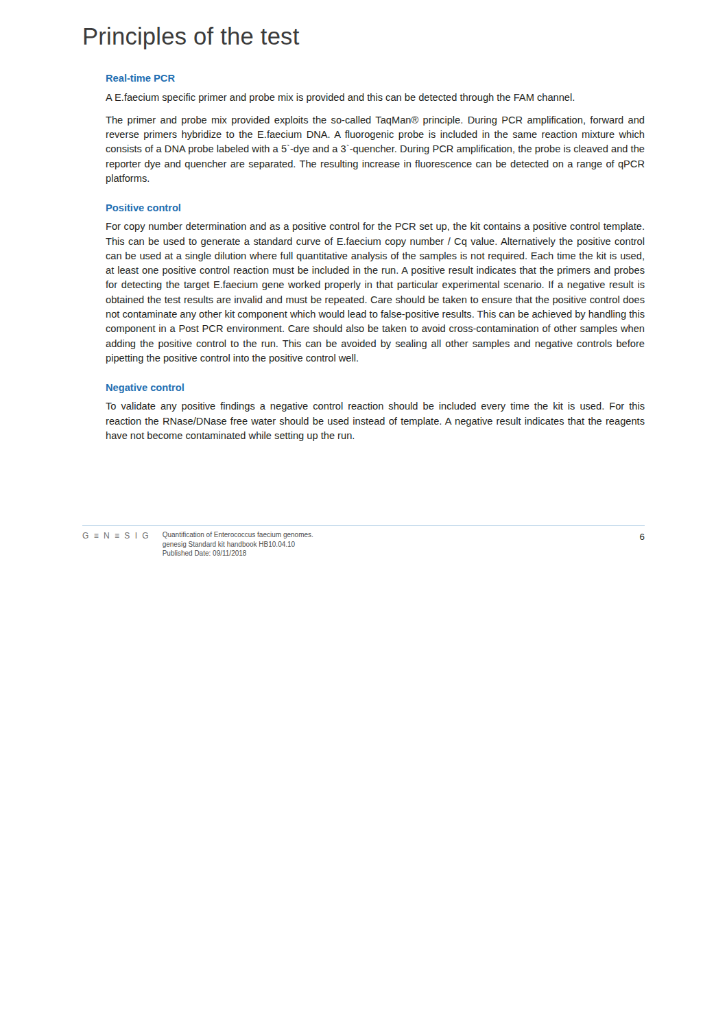Principles of the test
Real-time PCR
A E.faecium specific primer and probe mix is provided and this can be detected through the FAM channel.
The primer and probe mix provided exploits the so-called TaqMan® principle. During PCR amplification, forward and reverse primers hybridize to the E.faecium DNA. A fluorogenic probe is included in the same reaction mixture which consists of a DNA probe labeled with a 5`-dye and a 3`-quencher. During PCR amplification, the probe is cleaved and the reporter dye and quencher are separated. The resulting increase in fluorescence can be detected on a range of qPCR platforms.
Positive control
For copy number determination and as a positive control for the PCR set up, the kit contains a positive control template. This can be used to generate a standard curve of E.faecium copy number / Cq value. Alternatively the positive control can be used at a single dilution where full quantitative analysis of the samples is not required. Each time the kit is used, at least one positive control reaction must be included in the run. A positive result indicates that the primers and probes for detecting the target E.faecium gene worked properly in that particular experimental scenario. If a negative result is obtained the test results are invalid and must be repeated. Care should be taken to ensure that the positive control does not contaminate any other kit component which would lead to false-positive results. This can be achieved by handling this component in a Post PCR environment. Care should also be taken to avoid cross-contamination of other samples when adding the positive control to the run. This can be avoided by sealing all other samples and negative controls before pipetting the positive control into the positive control well.
Negative control
To validate any positive findings a negative control reaction should be included every time the kit is used. For this reaction the RNase/DNase free water should be used instead of template. A negative result indicates that the reagents have not become contaminated while setting up the run.
G ≡ N ≡ S I G
Quantification of Enterococcus faecium genomes.
genesig Standard kit handbook HB10.04.10
Published Date: 09/11/2018
6